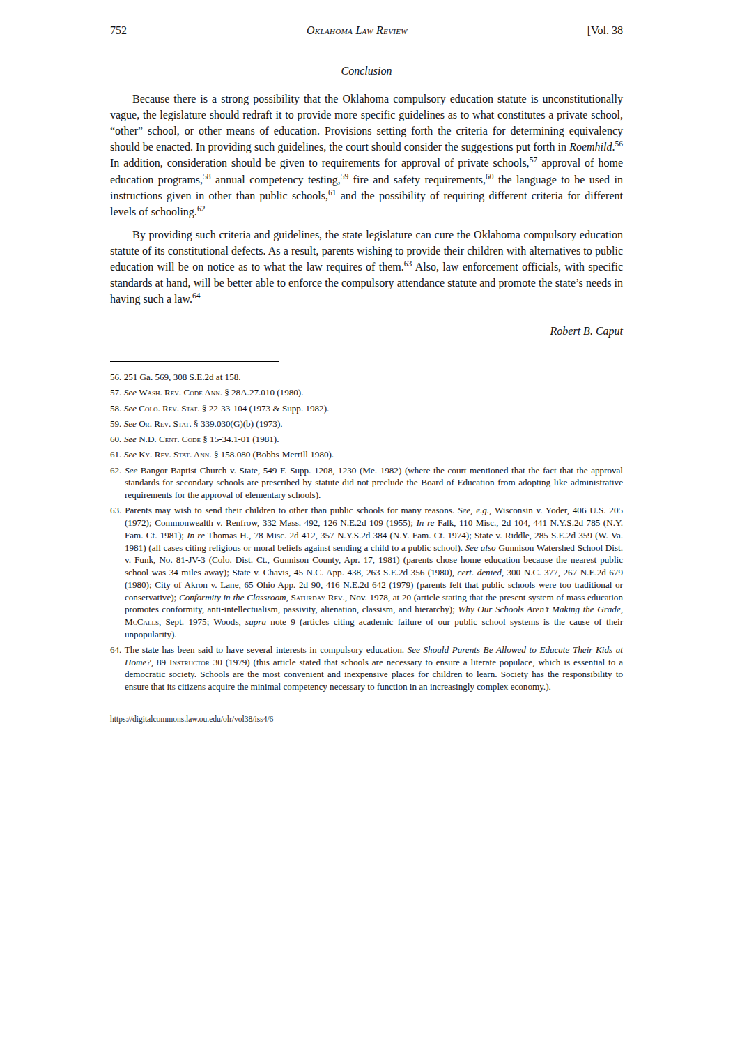752 Oklahoma Law Review [Vol. 38
Conclusion
Because there is a strong possibility that the Oklahoma compulsory education statute is unconstitutionally vague, the legislature should redraft it to provide more specific guidelines as to what constitutes a private school, “other” school, or other means of education. Provisions setting forth the criteria for determining equivalency should be enacted. In providing such guidelines, the court should consider the suggestions put forth in Roemhild.56 In addition, consideration should be given to requirements for approval of private schools,57 approval of home education programs,58 annual competency testing,59 fire and safety requirements,60 the language to be used in instructions given in other than public schools,61 and the possibility of requiring different criteria for different levels of schooling.62
By providing such criteria and guidelines, the state legislature can cure the Oklahoma compulsory education statute of its constitutional defects. As a result, parents wishing to provide their children with alternatives to public education will be on notice as to what the law requires of them.63 Also, law enforcement officials, with specific standards at hand, will be better able to enforce the compulsory attendance statute and promote the state’s needs in having such a law.64
Robert B. Caput
56. 251 Ga. 569, 308 S.E.2d at 158.
57. See Wash. Rev. Code Ann. § 28A.27.010 (1980).
58. See Colo. Rev. Stat. § 22-33-104 (1973 & Supp. 1982).
59. See Or. Rev. Stat. § 339.030(G)(b) (1973).
60. See N.D. Cent. Code § 15-34.1-01 (1981).
61. See Ky. Rev. Stat. Ann. § 158.080 (Bobbs-Merrill 1980).
62. See Bangor Baptist Church v. State, 549 F. Supp. 1208, 1230 (Me. 1982) (where the court mentioned that the fact that the approval standards for secondary schools are prescribed by statute did not preclude the Board of Education from adopting like administrative requirements for the approval of elementary schools).
63. Parents may wish to send their children to other than public schools for many reasons. See, e.g., Wisconsin v. Yoder, 406 U.S. 205 (1972); Commonwealth v. Renfrow, 332 Mass. 492, 126 N.E.2d 109 (1955); In re Falk, 110 Misc., 2d 104, 441 N.Y.S.2d 785 (N.Y. Fam. Ct. 1981); In re Thomas H., 78 Misc. 2d 412, 357 N.Y.S.2d 384 (N.Y. Fam. Ct. 1974); State v. Riddle, 285 S.E.2d 359 (W. Va. 1981) (all cases citing religious or moral beliefs against sending a child to a public school). See also Gunnison Watershed School Dist. v. Funk, No. 81-JV-3 (Colo. Dist. Ct., Gunnison County, Apr. 17, 1981) (parents chose home education because the nearest public school was 34 miles away); State v. Chavis, 45 N.C. App. 438, 263 S.E.2d 356 (1980), cert. denied, 300 N.C. 377, 267 N.E.2d 679 (1980); City of Akron v. Lane, 65 Ohio App. 2d 90, 416 N.E.2d 642 (1979) (parents felt that public schools were too traditional or conservative); Conformity in the Classroom, Saturday Rev., Nov. 1978, at 20 (article stating that the present system of mass education promotes conformity, anti-intellectualism, passivity, alienation, classism, and hierarchy); Why Our Schools Aren’t Making the Grade, McCalls, Sept. 1975; Woods, supra note 9 (articles citing academic failure of our public school systems is the cause of their unpopularity).
64. The state has been said to have several interests in compulsory education. See Should Parents Be Allowed to Educate Their Kids at Home?, 89 Instructor 30 (1979) (this article stated that schools are necessary to ensure a literate populace, which is essential to a democratic society. Schools are the most convenient and inexpensive places for children to learn. Society has the responsibility to ensure that its citizens acquire the minimal competency necessary to function in an increasingly complex economy.).
https://digitalcommons.law.ou.edu/olr/vol38/iss4/6